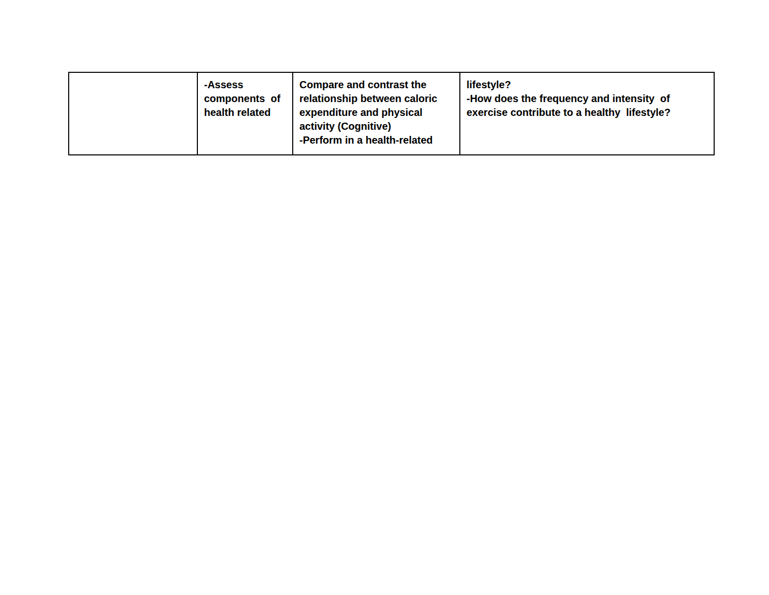| | -Assess components of health related | Compare and contrast the relationship between caloric expenditure and physical activity (Cognitive) -Perform in a health-related | lifestyle? -How does the frequency and intensity of exercise contribute to a healthy lifestyle? |